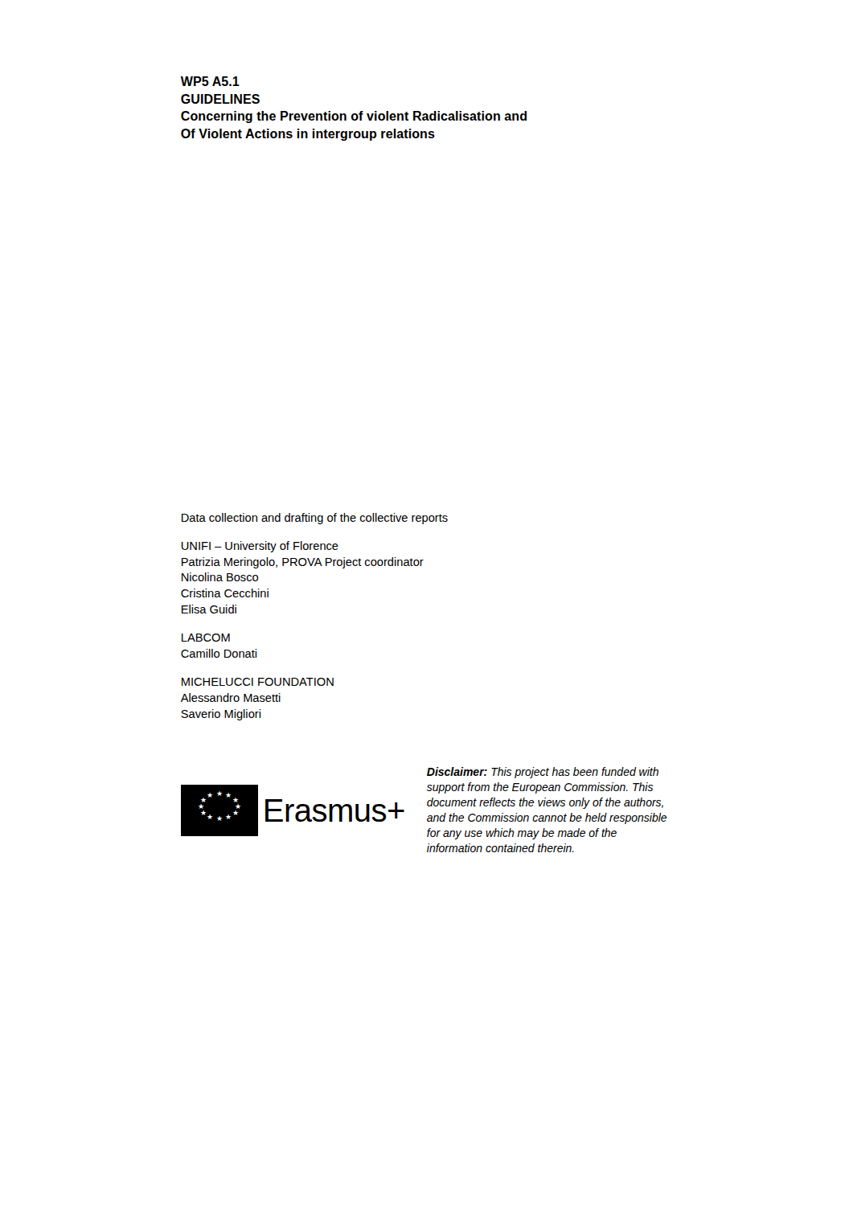WP5 A5.1
GUIDELINES
Concerning the Prevention of violent Radicalisation and
Of Violent Actions in intergroup relations
Data collection and drafting of the collective reports
UNIFI – University of Florence
Patrizia Meringolo, PROVA Project coordinator
Nicolina Bosco
Cristina Cecchini
Elisa Guidi
LABCOM
Camillo Donati
MICHELUCCI FOUNDATION
Alessandro Masetti
Saverio Migliori
★ ★ ★ ★ ★ ★ ★ ★ ★ ★ ★ ★ Erasmus+
Disclaimer: This project has been funded with support from the European Commission. This document reflects the views only of the authors, and the Commission cannot be held responsible for any use which may be made of the information contained therein.